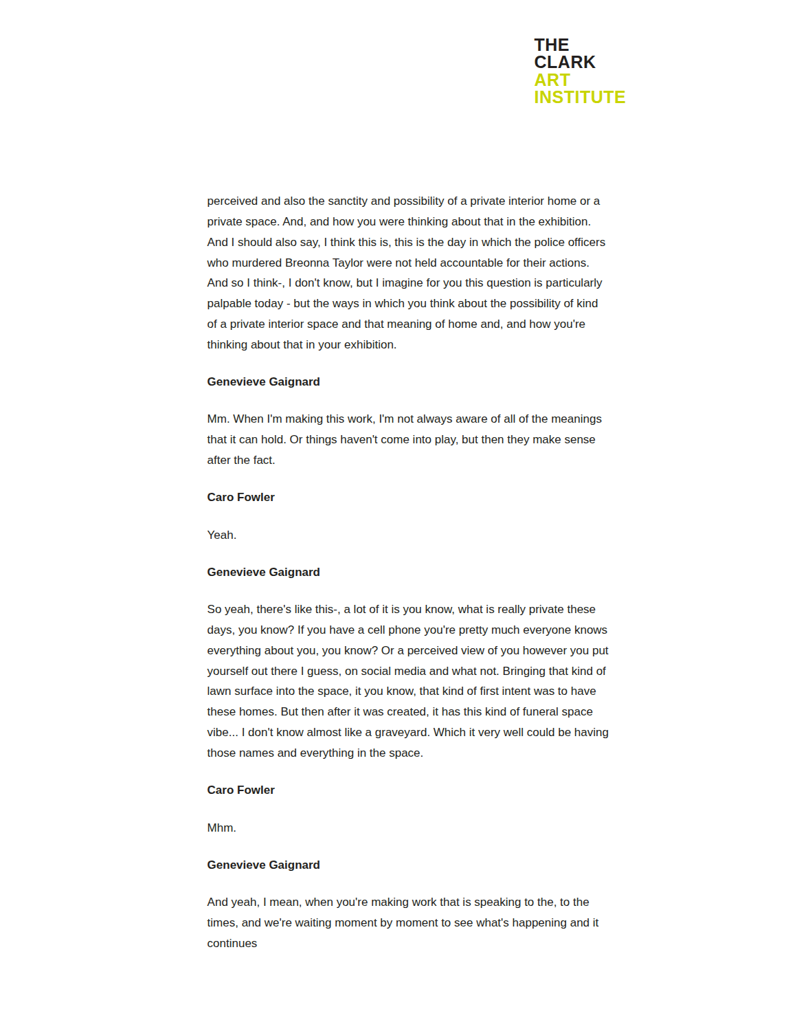THE
CLARK
ART
INSTITUTE
perceived and also the sanctity and possibility of a private interior home or a private space. And, and how you were thinking about that in the exhibition. And I should also say, I think this is, this is the day in which the police officers who murdered Breonna Taylor were not held accountable for their actions. And so I think-, I don't know, but I imagine for you this question is particularly palpable today - but the ways in which you think about the possibility of kind of a private interior space and that meaning of home and, and how you're thinking about that in your exhibition.
Genevieve Gaignard
Mm. When I'm making this work, I'm not always aware of all of the meanings that it can hold. Or things haven't come into play, but then they make sense after the fact.
Caro Fowler
Yeah.
Genevieve Gaignard
So yeah, there's like this-, a lot of it is you know, what is really private these days, you know? If you have a cell phone you're pretty much everyone knows everything about you, you know? Or a perceived view of you however you put yourself out there I guess, on social media and what not. Bringing that kind of lawn surface into the space, it you know, that kind of first intent was to have these homes. But then after it was created, it has this kind of funeral space vibe... I don't know almost like a graveyard. Which it very well could be having those names and everything in the space.
Caro Fowler
Mhm.
Genevieve Gaignard
And yeah, I mean, when you're making work that is speaking to the, to the times, and we're waiting moment by moment to see what's happening and it continues